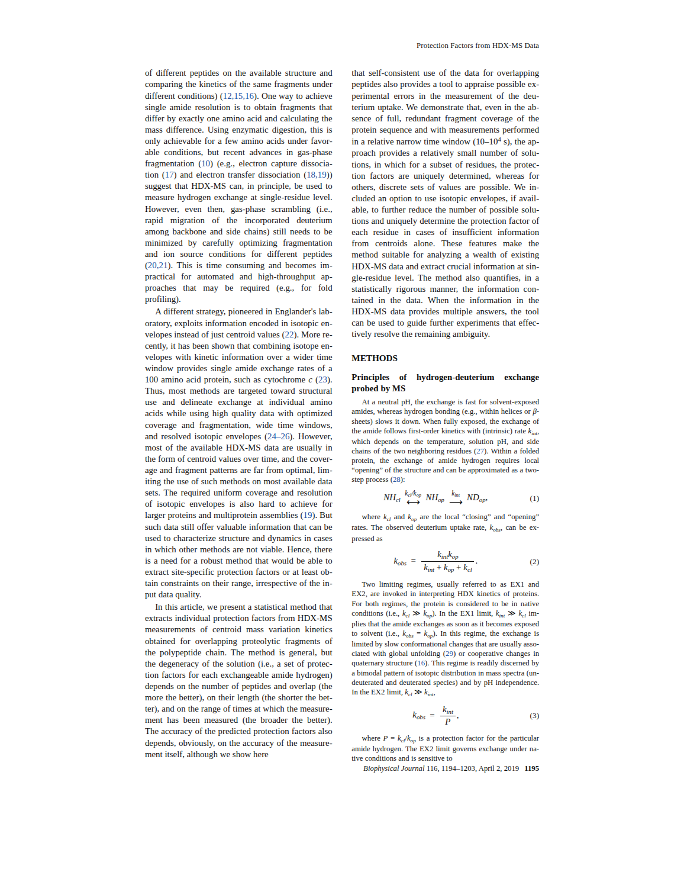Protection Factors from HDX-MS Data
of different peptides on the available structure and comparing the kinetics of the same fragments under different conditions) (12,15,16). One way to achieve single amide resolution is to obtain fragments that differ by exactly one amino acid and calculating the mass difference. Using enzymatic digestion, this is only achievable for a few amino acids under favorable conditions, but recent advances in gas-phase fragmentation (10) (e.g., electron capture dissociation (17) and electron transfer dissociation (18,19)) suggest that HDX-MS can, in principle, be used to measure hydrogen exchange at single-residue level. However, even then, gas-phase scrambling (i.e., rapid migration of the incorporated deuterium among backbone and side chains) still needs to be minimized by carefully optimizing fragmentation and ion source conditions for different peptides (20,21). This is time consuming and becomes impractical for automated and high-throughput approaches that may be required (e.g., for fold profiling).
A different strategy, pioneered in Englander's laboratory, exploits information encoded in isotopic envelopes instead of just centroid values (22). More recently, it has been shown that combining isotope envelopes with kinetic information over a wider time window provides single amide exchange rates of a 100 amino acid protein, such as cytochrome c (23). Thus, most methods are targeted toward structural use and delineate exchange at individual amino acids while using high quality data with optimized coverage and fragmentation, wide time windows, and resolved isotopic envelopes (24–26). However, most of the available HDX-MS data are usually in the form of centroid values over time, and the coverage and fragment patterns are far from optimal, limiting the use of such methods on most available data sets. The required uniform coverage and resolution of isotopic envelopes is also hard to achieve for larger proteins and multiprotein assemblies (19). But such data still offer valuable information that can be used to characterize structure and dynamics in cases in which other methods are not viable. Hence, there is a need for a robust method that would be able to extract site-specific protection factors or at least obtain constraints on their range, irrespective of the input data quality.
In this article, we present a statistical method that extracts individual protection factors from HDX-MS measurements of centroid mass variation kinetics obtained for overlapping proteolytic fragments of the polypeptide chain. The method is general, but the degeneracy of the solution (i.e., a set of protection factors for each exchangeable amide hydrogen) depends on the number of peptides and overlap (the more the better), on their length (the shorter the better), and on the range of times at which the measurement has been measured (the broader the better). The accuracy of the predicted protection factors also depends, obviously, on the accuracy of the measurement itself, although we show here
that self-consistent use of the data for overlapping peptides also provides a tool to appraise possible experimental errors in the measurement of the deuterium uptake. We demonstrate that, even in the absence of full, redundant fragment coverage of the protein sequence and with measurements performed in a relative narrow time window (10–104 s), the approach provides a relatively small number of solutions, in which for a subset of residues, the protection factors are uniquely determined, whereas for others, discrete sets of values are possible. We included an option to use isotopic envelopes, if available, to further reduce the number of possible solutions and uniquely determine the protection factor of each residue in cases of insufficient information from centroids alone. These features make the method suitable for analyzing a wealth of existing HDX-MS data and extract crucial information at single-residue level. The method also quantifies, in a statistically rigorous manner, the information contained in the data. When the information in the HDX-MS data provides multiple answers, the tool can be used to guide further experiments that effectively resolve the remaining ambiguity.
METHODS
Principles of hydrogen-deuterium exchange probed by MS
At a neutral pH, the exchange is fast for solvent-exposed amides, whereas hydrogen bonding (e.g., within helices or β-sheets) slows it down. When fully exposed, the exchange of the amide follows first-order kinetics with (intrinsic) rate kint, which depends on the temperature, solution pH, and side chains of the two neighboring residues (27). Within a folded protein, the exchange of amide hydrogen requires local “opening” of the structure and can be approximated as a two-step process (28):
NHcl kcl/kop⟷ NHop kint⟶ NDop,
(1)
where kcl and kop are the local “closing” and “opening” rates. The observed deuterium uptake rate, kobs, can be expressed as
kobs = kintkop kint + kop + kcl .
(2)
Two limiting regimes, usually referred to as EX1 and EX2, are invoked in interpreting HDX kinetics of proteins. For both regimes, the protein is considered to be in native conditions (i.e., kcl ≫ kop). In the EX1 limit, kint ≫ kcl implies that the amide exchanges as soon as it becomes exposed to solvent (i.e., kobs = kop). In this regime, the exchange is limited by slow conformational changes that are usually associated with global unfolding (29) or cooperative changes in quaternary structure (16). This regime is readily discerned by a bimodal pattern of isotopic distribution in mass spectra (undeuterated and deuterated species) and by pH independence. In the EX2 limit, kcl ≫ kint,
kobs = kint P ,
(3)
where P = kcl/kop is a protection factor for the particular amide hydrogen. The EX2 limit governs exchange under native conditions and is sensitive to
Biophysical Journal 116, 1194–1203, April 2, 2019 1195